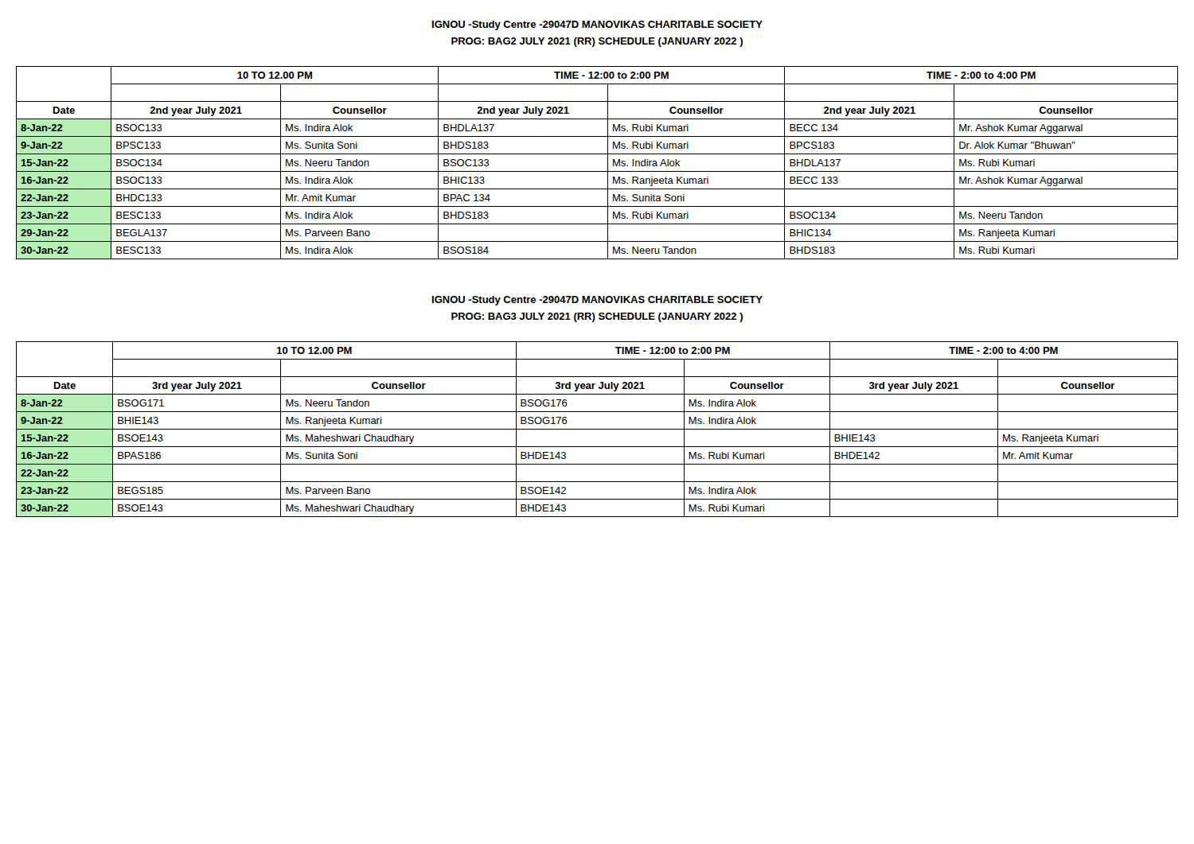| IGNOU -Study Centre -29047D MANOVIKAS CHARITABLE SOCIETY |
| PROG: BAG2 JULY 2021 (RR) SCHEDULE (JANUARY 2022 ) |
| | 10 TO 12.00 PM | TIME - 12:00 to 2:00 PM | TIME - 2:00 to 4:00 PM |
| Date | 2nd year July 2021 | Counsellor | 2nd year July 2021 | Counsellor | 2nd year July 2021 | Counsellor |
| 8-Jan-22 | BSOC133 | Ms. Indira Alok | BHDLA137 | Ms. Rubi Kumari | BECC 134 | Mr. Ashok Kumar Aggarwal |
| 9-Jan-22 | BPSC133 | Ms. Sunita Soni | BHDS183 | Ms. Rubi Kumari | BPCS183 | Dr. Alok Kumar "Bhuwan" |
| 15-Jan-22 | BSOC134 | Ms. Neeru Tandon | BSOC133 | Ms. Indira Alok | BHDLA137 | Ms. Rubi Kumari |
| 16-Jan-22 | BSOC133 | Ms. Indira Alok | BHIC133 | Ms. Ranjeeta Kumari | BECC 133 | Mr. Ashok Kumar Aggarwal |
| 22-Jan-22 | BHDC133 | Mr. Amit Kumar | BPAC 134 | Ms. Sunita Soni | | |
| 23-Jan-22 | BESC133 | Ms. Indira Alok | BHDS183 | Ms. Rubi Kumari | BSOC134 | Ms. Neeru Tandon |
| 29-Jan-22 | BEGLA137 | Ms. Parveen Bano | | | BHIC134 | Ms. Ranjeeta Kumari |
| 30-Jan-22 | BESC133 | Ms. Indira Alok | BSOS184 | Ms. Neeru Tandon | BHDS183 | Ms. Rubi Kumari |
| IGNOU -Study Centre -29047D MANOVIKAS CHARITABLE SOCIETY |
| PROG: BAG3 JULY 2021 (RR) SCHEDULE (JANUARY 2022 ) |
| | 10 TO 12.00 PM | TIME - 12:00 to 2:00 PM | TIME - 2:00 to 4:00 PM |
| Date | 3rd year July 2021 | Counsellor | 3rd year July 2021 | Counsellor | 3rd year July 2021 | Counsellor |
| 8-Jan-22 | BSOG171 | Ms. Neeru Tandon | BSOG176 | Ms. Indira Alok | | |
| 9-Jan-22 | BHIE143 | Ms. Ranjeeta Kumari | BSOG176 | Ms. Indira Alok | | |
| 15-Jan-22 | BSOE143 | Ms. Maheshwari Chaudhary | | | BHIE143 | Ms. Ranjeeta Kumari |
| 16-Jan-22 | BPAS186 | Ms. Sunita Soni | BHDE143 | Ms. Rubi Kumari | BHDE142 | Mr. Amit Kumar |
| 22-Jan-22 | | | | | | |
| 23-Jan-22 | BEGS185 | Ms. Parveen Bano | BSOE142 | Ms. Indira Alok | | |
| 30-Jan-22 | BSOE143 | Ms. Maheshwari Chaudhary | BHDE143 | Ms. Rubi Kumari | | |